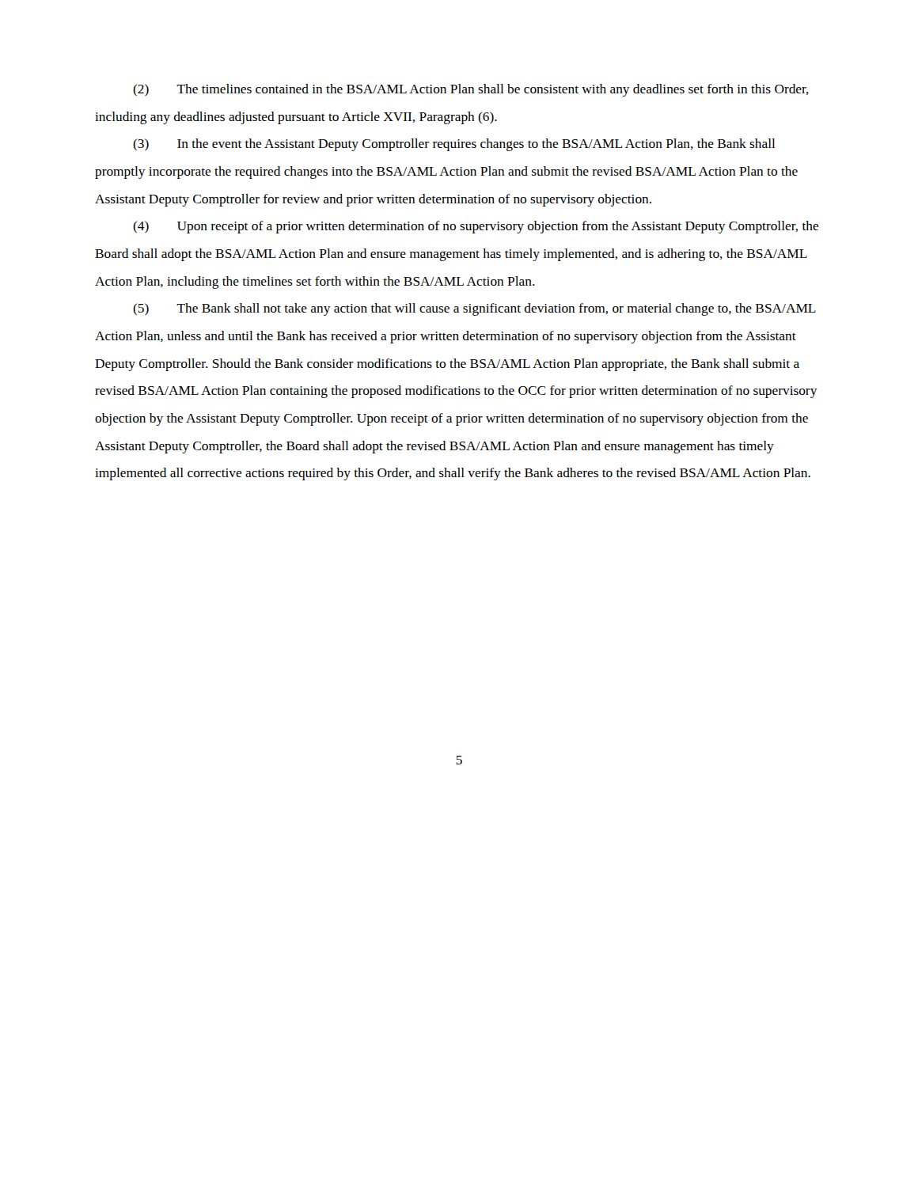(2) The timelines contained in the BSA/AML Action Plan shall be consistent with any deadlines set forth in this Order, including any deadlines adjusted pursuant to Article XVII, Paragraph (6).
(3) In the event the Assistant Deputy Comptroller requires changes to the BSA/AML Action Plan, the Bank shall promptly incorporate the required changes into the BSA/AML Action Plan and submit the revised BSA/AML Action Plan to the Assistant Deputy Comptroller for review and prior written determination of no supervisory objection.
(4) Upon receipt of a prior written determination of no supervisory objection from the Assistant Deputy Comptroller, the Board shall adopt the BSA/AML Action Plan and ensure management has timely implemented, and is adhering to, the BSA/AML Action Plan, including the timelines set forth within the BSA/AML Action Plan.
(5) The Bank shall not take any action that will cause a significant deviation from, or material change to, the BSA/AML Action Plan, unless and until the Bank has received a prior written determination of no supervisory objection from the Assistant Deputy Comptroller. Should the Bank consider modifications to the BSA/AML Action Plan appropriate, the Bank shall submit a revised BSA/AML Action Plan containing the proposed modifications to the OCC for prior written determination of no supervisory objection by the Assistant Deputy Comptroller. Upon receipt of a prior written determination of no supervisory objection from the Assistant Deputy Comptroller, the Board shall adopt the revised BSA/AML Action Plan and ensure management has timely implemented all corrective actions required by this Order, and shall verify the Bank adheres to the revised BSA/AML Action Plan.
5